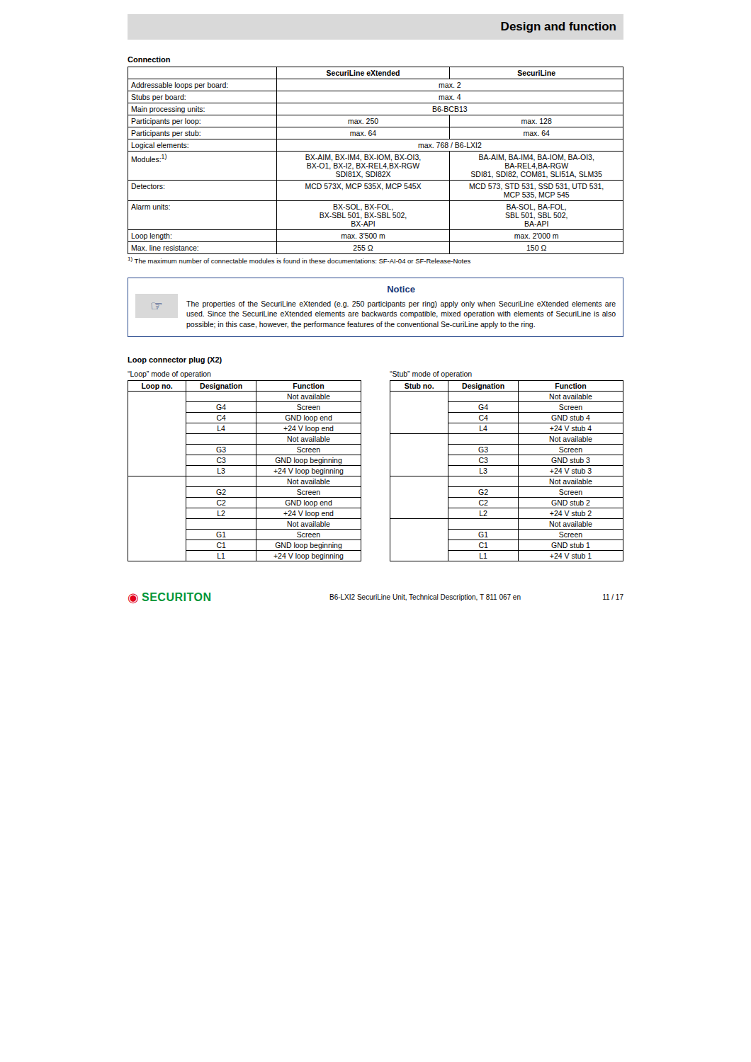Design and function
Connection
| | SecuriLine eXtended | SecuriLine |
| --- | --- | --- |
| Addressable loops per board: | max. 2 |
| Stubs per board: | max. 4 |
| Main processing units: | B6-BCB13 |
| Participants per loop: | max. 250 | max. 128 |
| Participants per stub: | max. 64 | max. 64 |
| Logical elements: | max. 768 / B6-LXI2 |
| Modules: 1) | BX-AIM, BX-IM4, BX-IOM, BX-OI3, BX-O1, BX-I2, BX-REL4,BX-RGW SDI81X, SDI82X | BA-AIM, BA-IM4, BA-IOM, BA-OI3, BA-REL4,BA-RGW SDI81, SDI82, COM81, SLI51A, SLM35 |
| Detectors: | MCD 573X, MCP 535X, MCP 545X | MCD 573, STD 531, SSD 531, UTD 531, MCP 535, MCP 545 |
| Alarm units: | BX-SOL, BX-FOL, BX-SBL 501, BX-SBL 502, BX-API | BA-SOL, BA-FOL, SBL 501, SBL 502, BA-API |
| Loop length: | max. 3'500 m | max. 2'000 m |
| Max. line resistance: | 255 Ω | 150 Ω |
1) The maximum number of connectable modules is found in these documentations: SF-AI-04 or SF-Release-Notes
Notice
The properties of the SecuriLine eXtended (e.g. 250 participants per ring) apply only when SecuriLine eXtended elements are used. Since the SecuriLine eXtended elements are backwards compatible, mixed operation with elements of SecuriLine is also possible; in this case, however, the performance features of the conventional Se-curiLine apply to the ring.
Loop connector plug (X2)
“Loop” mode of operation
| Loop no. | Designation | Function |
| --- | --- | --- |
| | | Not available |
| G4 | Screen |
| C4 | GND loop end |
| L4 | +24 V loop end |
| | Not available |
| G3 | Screen |
| C3 | GND loop beginning |
| L3 | +24 V loop beginning |
| | | Not available |
| G2 | Screen |
| C2 | GND loop end |
| L2 | +24 V loop end |
| | Not available |
| G1 | Screen |
| C1 | GND loop beginning |
| L1 | +24 V loop beginning |
“Stub” mode of operation
| Stub no. | Designation | Function |
| --- | --- | --- |
| | | Not available |
| G4 | Screen |
| C4 | GND stub 4 |
| L4 | +24 V stub 4 |
| | | Not available |
| G3 | Screen |
| C3 | GND stub 3 |
| L3 | +24 V stub 3 |
| | | Not available |
| G2 | Screen |
| C2 | GND stub 2 |
| L2 | +24 V stub 2 |
| | | Not available |
| G1 | Screen |
| C1 | GND stub 1 |
| L1 | +24 V stub 1 |
◉ SECURITON
B6-LXI2 SecuriLine Unit, Technical Description, T 811 067 en
11 / 17